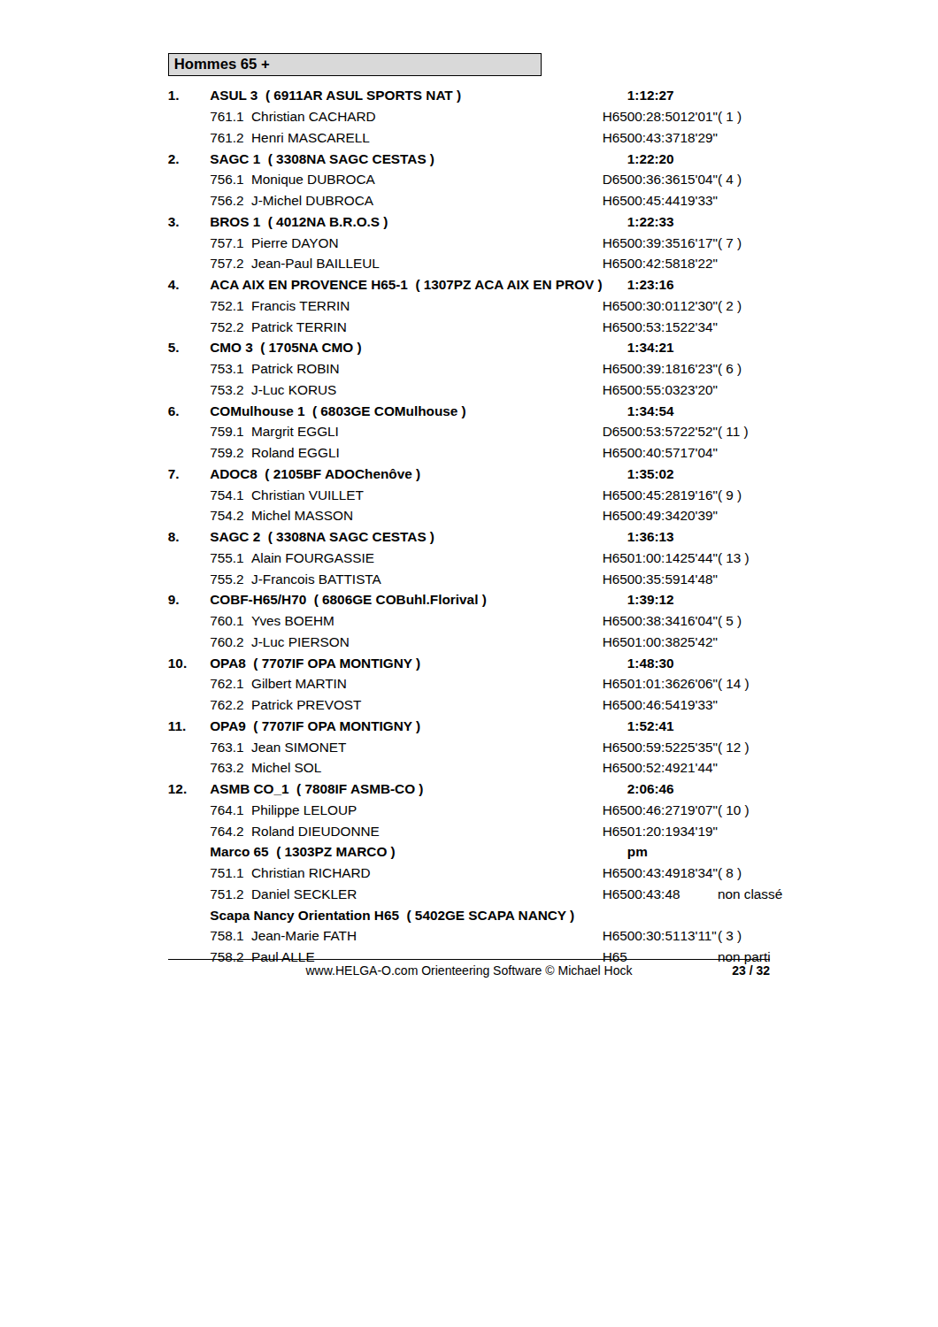Hommes 65 +
| 1. | ASUL 3 ( 6911AR ASUL SPORTS NAT ) | | | 1:12:27 | | |
| | 761.1 Christian CACHARD | H65 | | 00:28:50 | 12'01" | ( 1 ) |
| | 761.2 Henri MASCARELL | H65 | | 00:43:37 | 18'29" | |
| 2. | SAGC 1 ( 3308NA SAGC CESTAS ) | | | 1:22:20 | | |
| | 756.1 Monique DUBROCA | D65 | | 00:36:36 | 15'04" | ( 4 ) |
| | 756.2 J-Michel DUBROCA | H65 | | 00:45:44 | 19'33" | |
| 3. | BROS 1 ( 4012NA B.R.O.S ) | | | 1:22:33 | | |
| | 757.1 Pierre DAYON | H65 | | 00:39:35 | 16'17" | ( 7 ) |
| | 757.2 Jean-Paul BAILLEUL | H65 | | 00:42:58 | 18'22" | |
| 4. | ACA AIX EN PROVENCE H65-1 ( 1307PZ ACA AIX EN PROV ) | | | 1:23:16 | | |
| | 752.1 Francis TERRIN | H65 | | 00:30:01 | 12'30" | ( 2 ) |
| | 752.2 Patrick TERRIN | H65 | | 00:53:15 | 22'34" | |
| 5. | CMO 3 ( 1705NA CMO ) | | | 1:34:21 | | |
| | 753.1 Patrick ROBIN | H65 | | 00:39:18 | 16'23" | ( 6 ) |
| | 753.2 J-Luc KORUS | H65 | | 00:55:03 | 23'20" | |
| 6. | COMulhouse 1 ( 6803GE COMulhouse ) | | | 1:34:54 | | |
| | 759.1 Margrit EGGLI | D65 | | 00:53:57 | 22'52" | ( 11 ) |
| | 759.2 Roland EGGLI | H65 | | 00:40:57 | 17'04" | |
| 7. | ADOC8 ( 2105BF ADOChenôve ) | | | 1:35:02 | | |
| | 754.1 Christian VUILLET | H65 | | 00:45:28 | 19'16" | ( 9 ) |
| | 754.2 Michel MASSON | H65 | | 00:49:34 | 20'39" | |
| 8. | SAGC 2 ( 3308NA SAGC CESTAS ) | | | 1:36:13 | | |
| | 755.1 Alain FOURGASSIE | H65 | | 01:00:14 | 25'44" | ( 13 ) |
| | 755.2 J-Francois BATTISTA | H65 | | 00:35:59 | 14'48" | |
| 9. | COBF-H65/H70 ( 6806GE COBuhl.Florival ) | | | 1:39:12 | | |
| | 760.1 Yves BOEHM | H65 | | 00:38:34 | 16'04" | ( 5 ) |
| | 760.2 J-Luc PIERSON | H65 | | 01:00:38 | 25'42" | |
| 10. | OPA8 ( 7707IF OPA MONTIGNY ) | | | 1:48:30 | | |
| | 762.1 Gilbert MARTIN | H65 | | 01:01:36 | 26'06" | ( 14 ) |
| | 762.2 Patrick PREVOST | H65 | | 00:46:54 | 19'33" | |
| 11. | OPA9 ( 7707IF OPA MONTIGNY ) | | | 1:52:41 | | |
| | 763.1 Jean SIMONET | H65 | | 00:59:52 | 25'35" | ( 12 ) |
| | 763.2 Michel SOL | H65 | | 00:52:49 | 21'44" | |
| 12. | ASMB CO_1 ( 7808IF ASMB-CO ) | | | 2:06:46 | | |
| | 764.1 Philippe LELOUP | H65 | | 00:46:27 | 19'07" | ( 10 ) |
| | 764.2 Roland DIEUDONNE | H65 | | 01:20:19 | 34'19" | |
| | Marco 65 ( 1303PZ MARCO ) | | | pm | | |
| | 751.1 Christian RICHARD | H65 | | 00:43:49 | 18'34" | ( 8 ) |
| | 751.2 Daniel SECKLER | H65 | | 00:43:48 | | non classé |
| | Scapa Nancy Orientation H65 ( 5402GE SCAPA NANCY ) | | | | | |
| | 758.1 Jean-Marie FATH | H65 | | 00:30:51 | 13'11" | ( 3 ) |
| | 758.2 Paul ALLE | H65 | | | | non parti |
www.HELGA-O.com Orienteering Software © Michael Hock 23 / 32